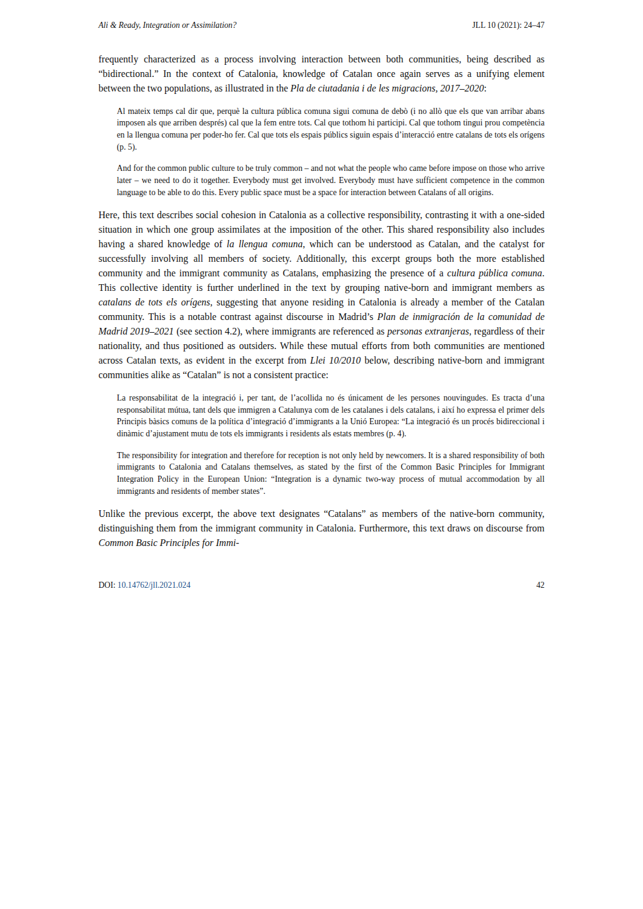Ali & Ready, Integration or Assimilation? JLL 10 (2021): 24–47
frequently characterized as a process involving interaction between both communities, being described as “bidirectional.” In the context of Catalonia, knowledge of Catalan once again serves as a unifying element between the two populations, as illustrated in the Pla de ciutadania i de les migracions, 2017–2020:
Al mateix temps cal dir que, perquè la cultura pública comuna sigui comuna de debò (i no allò que els que van arribar abans imposen als que arriben després) cal que la fem entre tots. Cal que tothom hi participi. Cal que tothom tingui prou competència en la llengua comuna per poder-ho fer. Cal que tots els espais públics siguin espais d’interacció entre catalans de tots els orígens (p. 5).
And for the common public culture to be truly common – and not what the people who came before impose on those who arrive later – we need to do it together. Everybody must get involved. Everybody must have sufficient competence in the common language to be able to do this. Every public space must be a space for interaction between Catalans of all origins.
Here, this text describes social cohesion in Catalonia as a collective responsibility, contrasting it with a one-sided situation in which one group assimilates at the imposition of the other. This shared responsibility also includes having a shared knowledge of la llengua comuna, which can be understood as Catalan, and the catalyst for successfully involving all members of society. Additionally, this excerpt groups both the more established community and the immigrant community as Catalans, emphasizing the presence of a cultura pública comuna. This collective identity is further underlined in the text by grouping native-born and immigrant members as catalans de tots els orígens, suggesting that anyone residing in Catalonia is already a member of the Catalan community. This is a notable contrast against discourse in Madrid’s Plan de inmigración de la comunidad de Madrid 2019–2021 (see section 4.2), where immigrants are referenced as personas extranjeras, regardless of their nationality, and thus positioned as outsiders. While these mutual efforts from both communities are mentioned across Catalan texts, as evident in the excerpt from Llei 10/2010 below, describing native-born and immigrant communities alike as “Catalan” is not a consistent practice:
La responsabilitat de la integració i, per tant, de l’acollida no és únicament de les persones nouvingudes. Es tracta d’una responsabilitat mútua, tant dels que immigren a Catalunya com de les catalanes i dels catalans, i així ho expressa el primer dels Principis bàsics comuns de la política d’integració d’immigrants a la Unió Europea: “La integració és un procés bidireccional i dinàmic d’ajustament mutu de tots els immigrants i residents als estats membres (p. 4).
The responsibility for integration and therefore for reception is not only held by newcomers. It is a shared responsibility of both immigrants to Catalonia and Catalans themselves, as stated by the first of the Common Basic Principles for Immigrant Integration Policy in the European Union: “Integration is a dynamic two-way process of mutual accommodation by all immigrants and residents of member states”.
Unlike the previous excerpt, the above text designates “Catalans” as members of the native-born community, distinguishing them from the immigrant community in Catalonia. Furthermore, this text draws on discourse from Common Basic Principles for Immi-
DOI: 10.14762/jll.2021.024 42